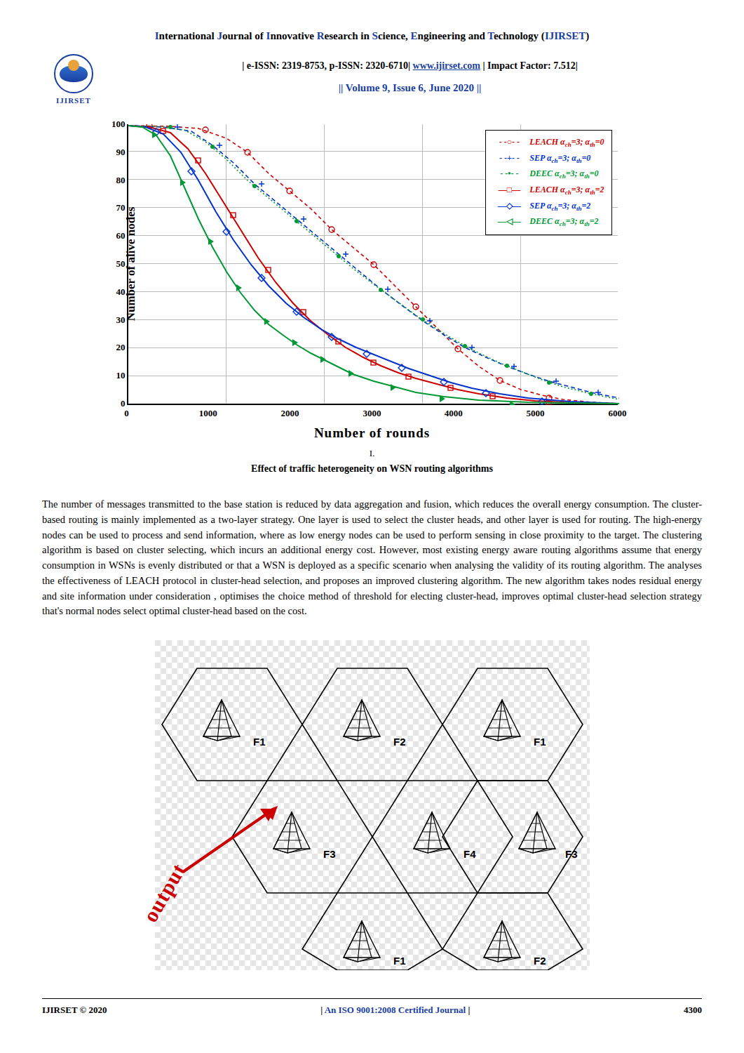International Journal of Innovative Research in Science, Engineering and Technology (IJIRSET)
IJIRSET
| e-ISSN: 2319-8753, p-ISSN: 2320-6710| www.ijirset.com | Impact Factor: 7.512|
|| Volume 9, Issue 6, June 2020 ||
Number of alive nodes
100 90 80 70 60 50 40 30 20 10 0
- -○- -LEACH αch=3; αth=0
- -+- -SEP αch=3; αth=0
- -•- -DEEC αch=3; αth=0
—□—LEACH αch=3; αth=2
—◇—SEP αch=3; αth=2
—◁—DEEC αch=3; αth=2
0 1000 2000 3000 4000 5000 6000
Number of rounds
I.
Effect of traffic heterogeneity on WSN routing algorithms
The number of messages transmitted to the base station is reduced by data aggregation and fusion, which reduces the overall energy consumption. The cluster-based routing is mainly implemented as a two-layer strategy. One layer is used to select the cluster heads, and other layer is used for routing. The high-energy nodes can be used to process and send information, where as low energy nodes can be used to perform sensing in close proximity to the target. The clustering algorithm is based on cluster selecting, which incurs an additional energy cost. However, most existing energy aware routing algorithms assume that energy consumption in WSNs is evenly distributed or that a WSN is deployed as a specific scenario when analysing the validity of its routing algorithm. The analyses the effectiveness of LEACH protocol in cluster-head selection, and proposes an improved clustering algorithm. The new algorithm takes nodes residual energy and site information under consideration , optimises the choice method of threshold for electing cluster-head, improves optimal cluster-head selection strategy that's normal nodes select optimal cluster-head based on the cost.
F1 F2 F1 F3 F4 F3 F1 F2
output
IJIRSET © 2020
| An ISO 9001:2008 Certified Journal |
4300